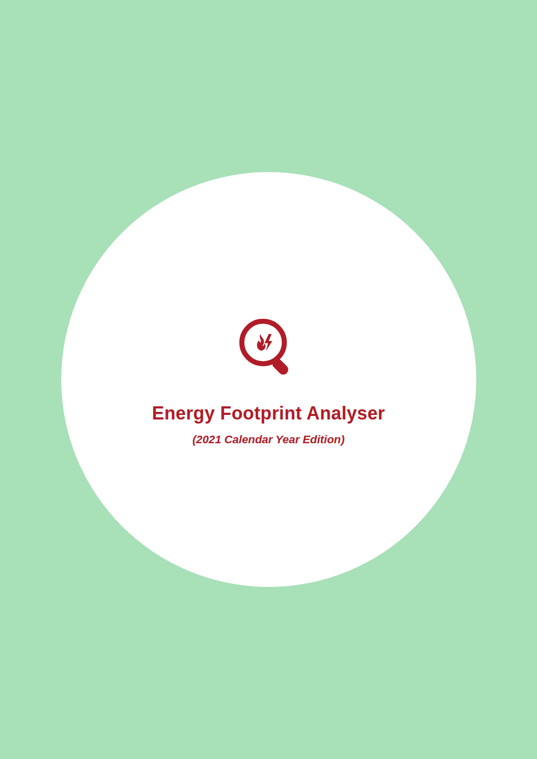Energy Footprint Analyser
(2021 Calendar Year Edition)